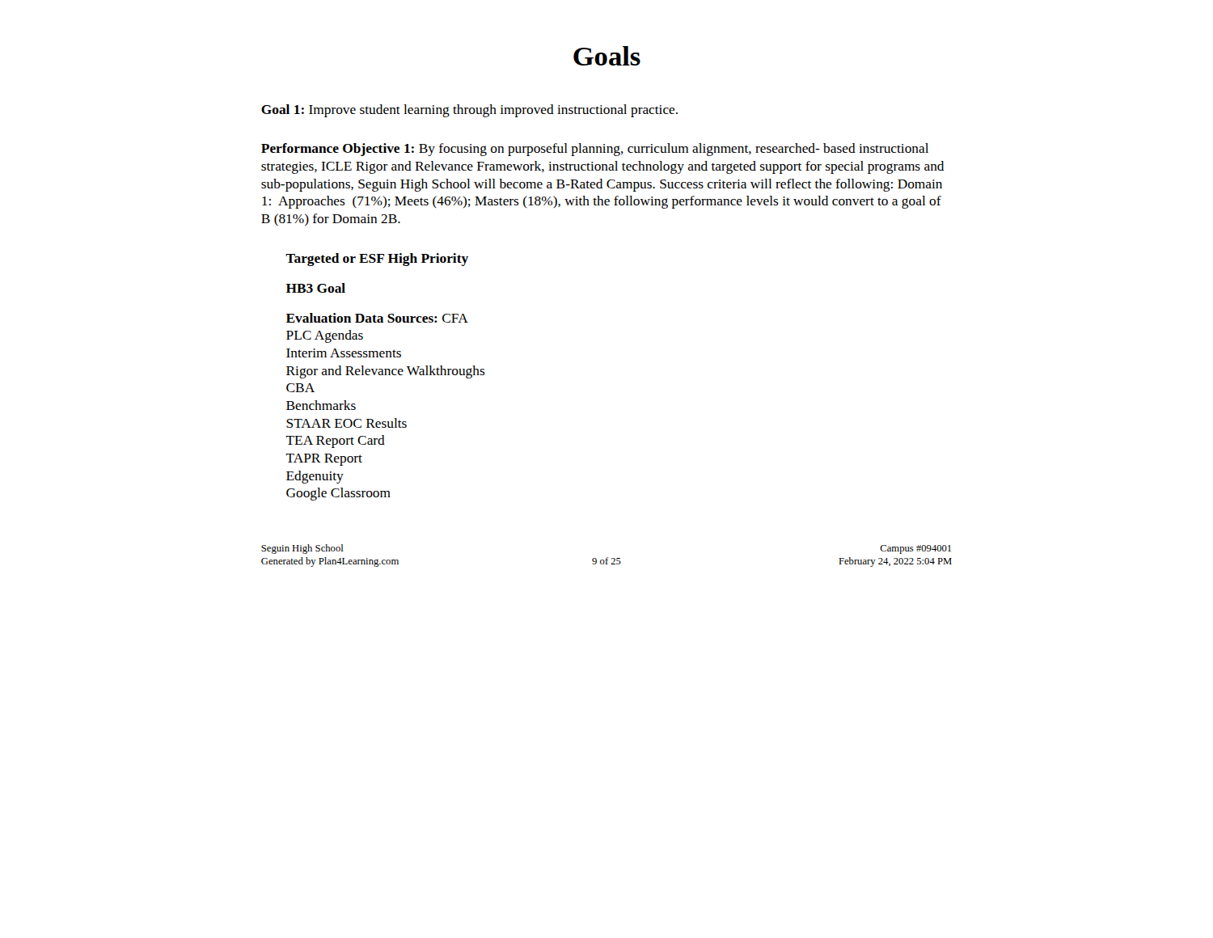Goals
Goal 1: Improve student learning through improved instructional practice.
Performance Objective 1: By focusing on purposeful planning, curriculum alignment, researched- based instructional strategies, ICLE Rigor and Relevance Framework, instructional technology and targeted support for special programs and sub-populations, Seguin High School will become a B-Rated Campus. Success criteria will reflect the following: Domain 1: Approaches (71%); Meets (46%); Masters (18%), with the following performance levels it would convert to a goal of B (81%) for Domain 2B.
Targeted or ESF High Priority
HB3 Goal
Evaluation Data Sources: CFA
PLC Agendas
Interim Assessments
Rigor and Relevance Walkthroughs
CBA
Benchmarks
STAAR EOC Results
TEA Report Card
TAPR Report
Edgenuity
Google Classroom
| Seguin High School Generated by Plan4Learning.com | 9 of 25 | Campus #094001 February 24, 2022 5:04 PM |